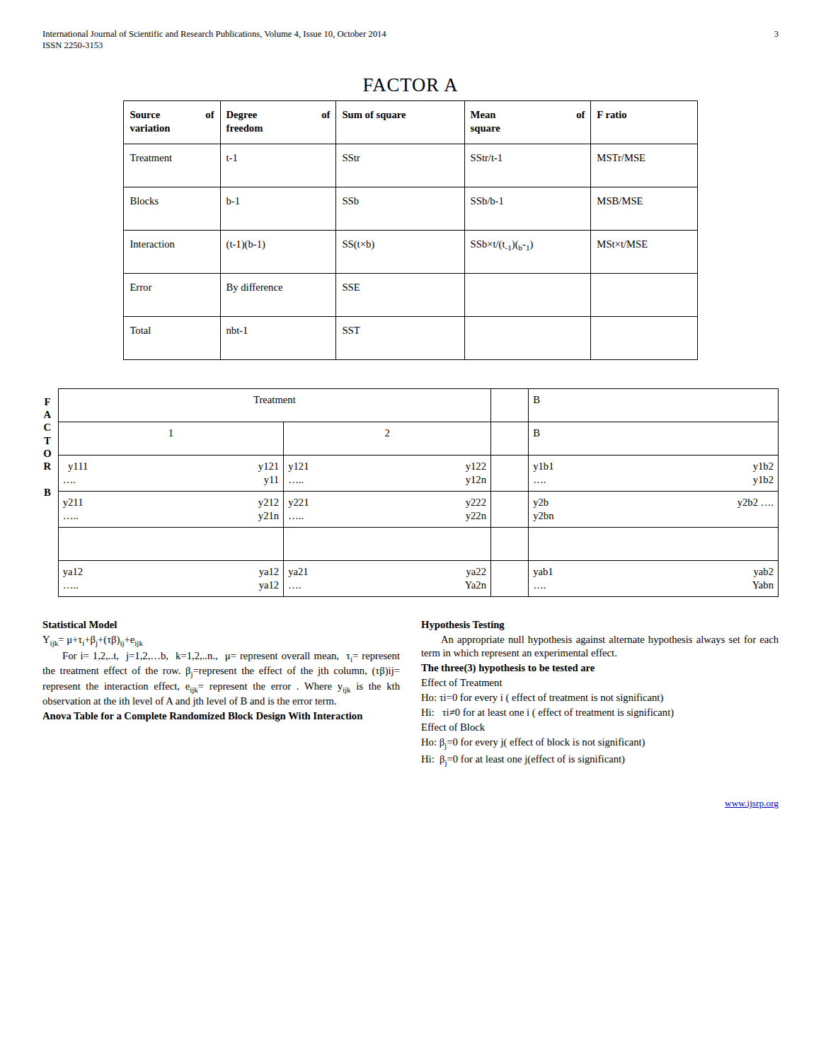International Journal of Scientific and Research Publications, Volume 4, Issue 10, October 2014
ISSN 2250-3153 3
FACTOR A
| Source of variation | Degree of freedom | Sum of square | Mean of square | F ratio |
| --- | --- | --- | --- | --- |
| Treatment | t-1 | SStr | SStr/t-1 | MSTr/MSE |
| Blocks | b-1 | SSb | SSb/b-1 | MSB/MSE |
| Interaction | (t-1)(b-1) | SS(t×b) | SSb×t/(t -1 )( b - 1 ) | MSt×t/MSE |
| Error | By difference | SSE | | |
| Total | nbt-1 | SST | | |
F
A
C
T
O
R
B
| Treatment | | B |
| 1 | 2 | | B |
| y111 y121 …. y11 | y121 y122 ….. y12n | | y1b1 y1b2 …. y1b2 |
| y211 y212 ….. y21n | y221 y222 ….. y22n | | y2b y2b2 …. y2bn |
| ya12 ya12 ….. ya12 | ya21 ya22 …. Ya2n | | yab1 yab2 …. Yabn |
Statistical Model
Yijk= μ+τi+βj+(τβ)ij+eijk
For i= 1,2,..t, j=1,2,…b, k=1,2,..n., μ= represent overall mean, τi= represent the treatment effect of the row. βj=represent the effect of the jth column, (τβ)ij= represent the interaction effect, eijk= represent the error . Where yijk is the kth observation at the ith level of A and jth level of B and is the error term.
Anova Table for a Complete Randomized Block Design With Interaction
Hypothesis Testing
An appropriate null hypothesis against alternate hypothesis always set for each term in which represent an experimental effect.
The three(3) hypothesis to be tested are
Effect of Treatment
Ho: τi=0 for every i ( effect of treatment is not significant)
Hi: τi≠0 for at least one i ( effect of treatment is significant)
Effect of Block
Ho: βj=0 for every j( effect of block is not significant)
Hi: βj=0 for at least one j(effect of is significant)
www.ijsrp.org